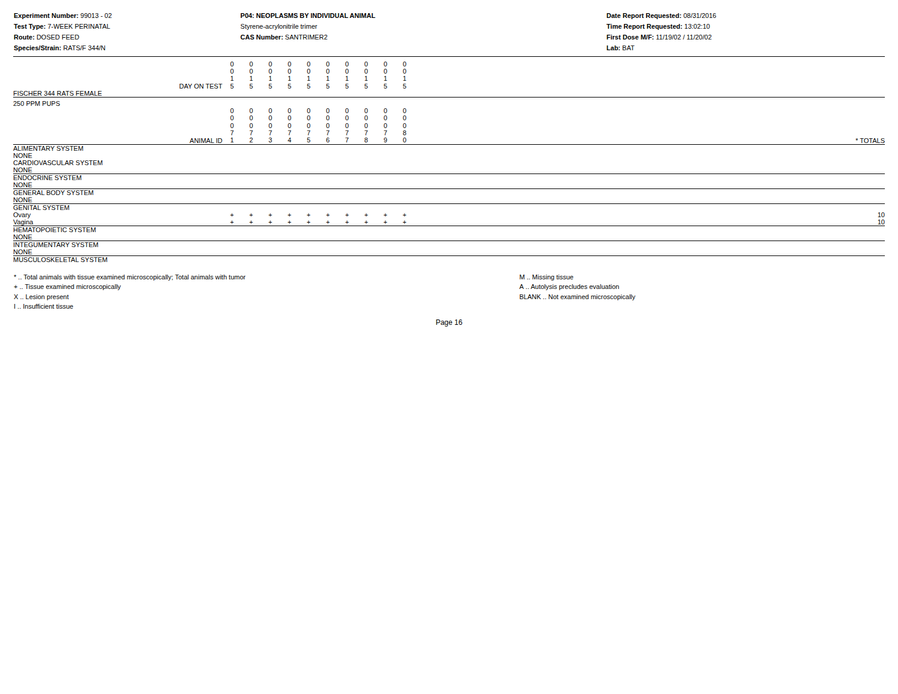| Experiment Number: 99013 - 02 | P04: NEOPLASMS BY INDIVIDUAL ANIMAL | Date Report Requested: 08/31/2016 |
| Test Type: 7-WEEK PERINATAL | Styrene-acrylonitrile trimer | Time Report Requested: 13:02:10 |
| Route: DOSED FEED | CAS Number: SANTRIMER2 | First Dose M/F: 11/19/02 / 11/20/02 |
| Species/Strain: RATS/F 344/N | | Lab: BAT |
| DAY ON TEST | 0 0 1 5 | 0 0 1 5 | 0 0 1 5 | 0 0 1 5 | 0 0 1 5 | 0 0 1 5 | 0 0 1 5 | 0 0 1 5 | 0 0 1 5 | 0 0 1 5 | |
| FISCHER 344 RATS FEMALE | | |
| 250 PPM PUPS | | |
| ANIMAL ID | 0 0 0 7 1 | 0 0 0 7 2 | 0 0 0 7 3 | 0 0 0 7 4 | 0 0 0 7 5 | 0 0 0 7 6 | 0 0 0 7 7 | 0 0 0 7 8 | 0 0 0 7 9 | 0 0 0 8 0 | * TOTALS |
| ALIMENTARY SYSTEM |
| NONE |
| CARDIOVASCULAR SYSTEM |
| NONE |
| ENDOCRINE SYSTEM |
| NONE |
| GENERAL BODY SYSTEM |
| NONE |
| GENITAL SYSTEM |
| Ovary | + | + | + | + | + | + | + | + | + | + | 10 |
| Vagina | + | + | + | + | + | + | + | + | + | + | 10 |
| HEMATOPOIETIC SYSTEM |
| NONE |
| INTEGUMENTARY SYSTEM |
| NONE |
| MUSCULOSKELETAL SYSTEM |
| * .. Total animals with tissue examined microscopically; Total animals with tumor + .. Tissue examined microscopically X .. Lesion present I .. Insufficient tissue | M .. Missing tissue A .. Autolysis precludes evaluation BLANK .. Not examined microscopically |
Page 16